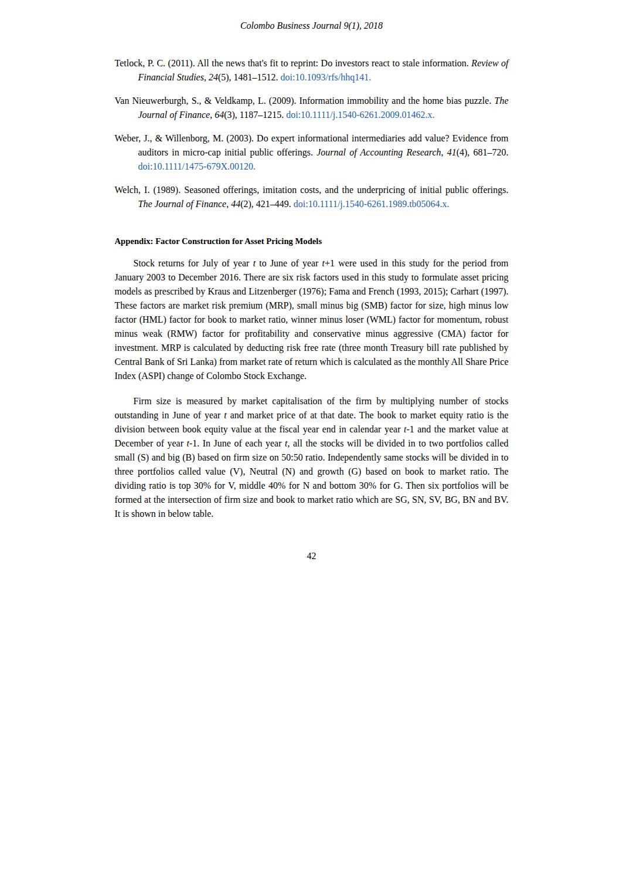Colombo Business Journal 9(1), 2018
Tetlock, P. C. (2011). All the news that's fit to reprint: Do investors react to stale information. Review of Financial Studies, 24(5), 1481–1512. doi:10.1093/rfs/hhq141.
Van Nieuwerburgh, S., & Veldkamp, L. (2009). Information immobility and the home bias puzzle. The Journal of Finance, 64(3), 1187–1215. doi:10.1111/j.1540-6261.2009.01462.x.
Weber, J., & Willenborg, M. (2003). Do expert informational intermediaries add value? Evidence from auditors in micro-cap initial public offerings. Journal of Accounting Research, 41(4), 681–720. doi:10.1111/1475-679X.00120.
Welch, I. (1989). Seasoned offerings, imitation costs, and the underpricing of initial public offerings. The Journal of Finance, 44(2), 421–449. doi:10.1111/j.1540-6261.1989.tb05064.x.
Appendix: Factor Construction for Asset Pricing Models
Stock returns for July of year t to June of year t+1 were used in this study for the period from January 2003 to December 2016. There are six risk factors used in this study to formulate asset pricing models as prescribed by Kraus and Litzenberger (1976); Fama and French (1993, 2015); Carhart (1997). These factors are market risk premium (MRP), small minus big (SMB) factor for size, high minus low factor (HML) factor for book to market ratio, winner minus loser (WML) factor for momentum, robust minus weak (RMW) factor for profitability and conservative minus aggressive (CMA) factor for investment. MRP is calculated by deducting risk free rate (three month Treasury bill rate published by Central Bank of Sri Lanka) from market rate of return which is calculated as the monthly All Share Price Index (ASPI) change of Colombo Stock Exchange.
Firm size is measured by market capitalisation of the firm by multiplying number of stocks outstanding in June of year t and market price of at that date. The book to market equity ratio is the division between book equity value at the fiscal year end in calendar year t-1 and the market value at December of year t-1. In June of each year t, all the stocks will be divided in to two portfolios called small (S) and big (B) based on firm size on 50:50 ratio. Independently same stocks will be divided in to three portfolios called value (V), Neutral (N) and growth (G) based on book to market ratio. The dividing ratio is top 30% for V, middle 40% for N and bottom 30% for G. Then six portfolios will be formed at the intersection of firm size and book to market ratio which are SG, SN, SV, BG, BN and BV. It is shown in below table.
42